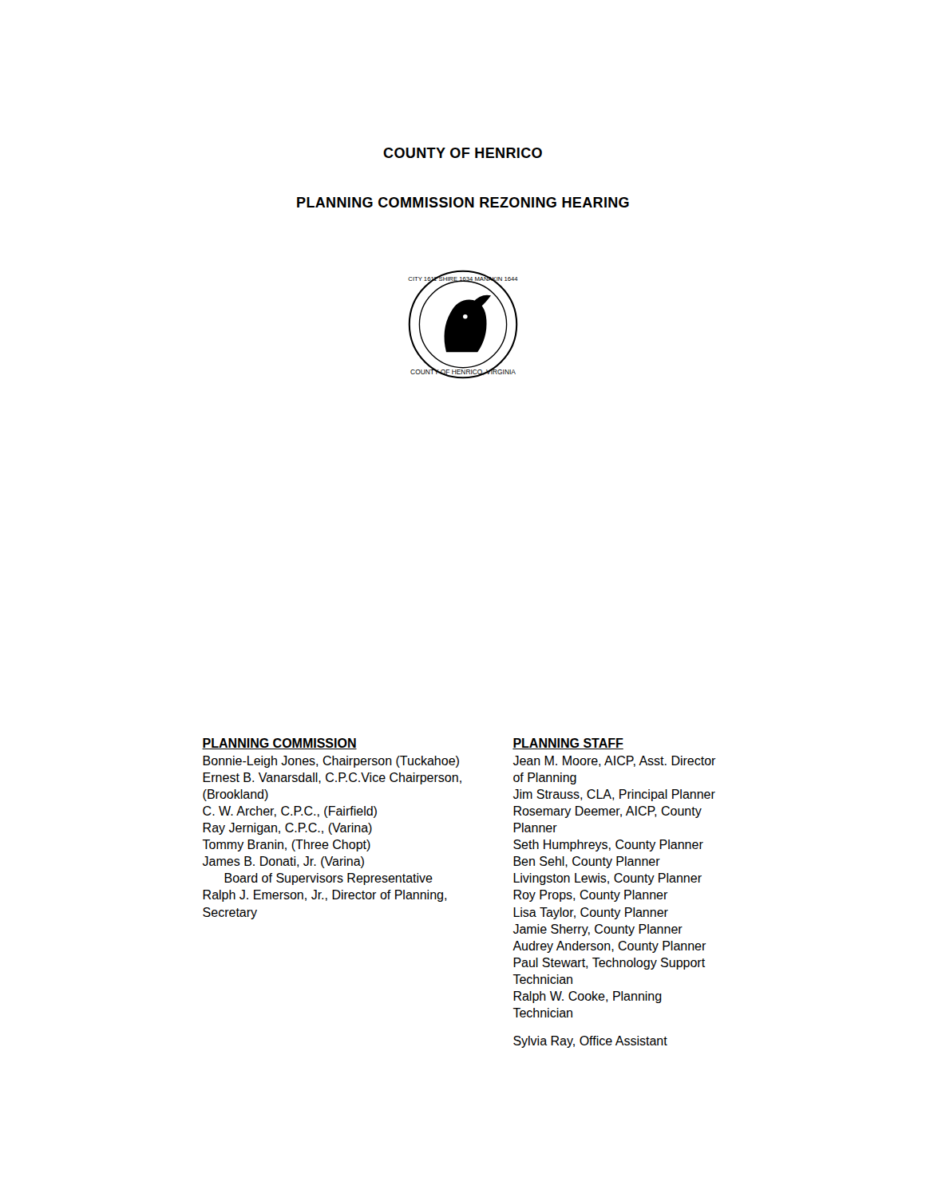COUNTY OF HENRICO
PLANNING COMMISSION REZONING HEARING
PLANNING COMMISSION
Bonnie-Leigh Jones, Chairperson (Tuckahoe)
Ernest B. Vanarsdall, C.P.C.Vice Chairperson,
(Brookland)
C. W. Archer, C.P.C., (Fairfield)
Ray Jernigan, C.P.C., (Varina)
Tommy Branin, (Three Chopt)
James B. Donati, Jr. (Varina)
Board of Supervisors Representative
Ralph J. Emerson, Jr., Director of Planning, Secretary
PLANNING STAFF
Jean M. Moore, AICP, Asst. Director of Planning
Jim Strauss, CLA, Principal Planner
Rosemary Deemer, AICP, County Planner
Seth Humphreys, County Planner
Ben Sehl, County Planner
Livingston Lewis, County Planner
Roy Props, County Planner
Lisa Taylor, County Planner
Jamie Sherry, County Planner
Audrey Anderson, County Planner
Paul Stewart, Technology Support Technician
Ralph W. Cooke, Planning Technician
Sylvia Ray, Office Assistant